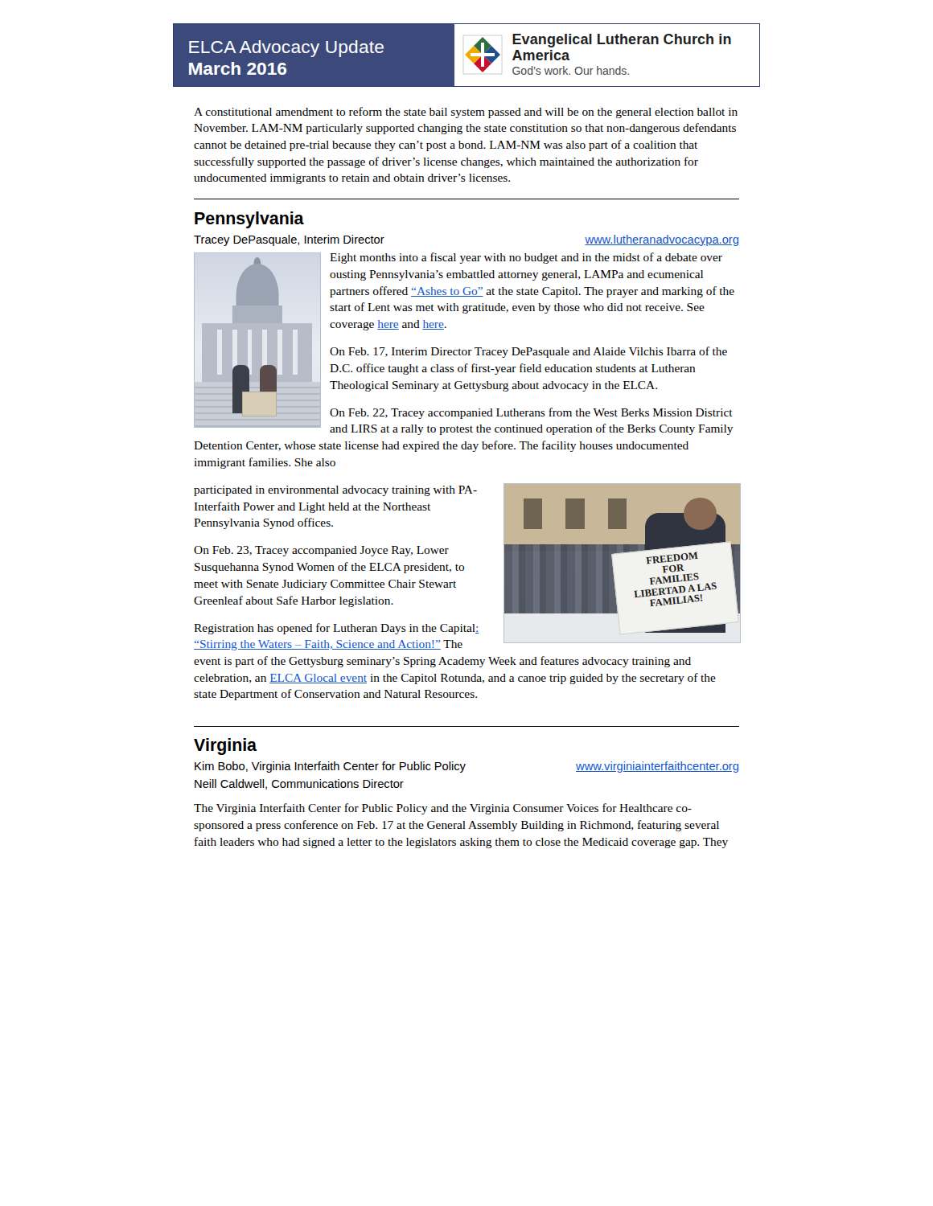ELCA Advocacy Update
March 2016
Evangelical Lutheran Church in America
God’s work. Our hands.
A constitutional amendment to reform the state bail system passed and will be on the general election ballot in November. LAM-NM particularly supported changing the state constitution so that non-dangerous defendants cannot be detained pre-trial because they can’t post a bond. LAM-NM was also part of a coalition that successfully supported the passage of driver’s license changes, which maintained the authorization for undocumented immigrants to retain and obtain driver’s licenses.
Pennsylvania
Tracey DePasquale, Interim Director
www.lutheranadvocacypa.org
Eight months into a fiscal year with no budget and in the midst of a debate over ousting Pennsylvania’s embattled attorney general, LAMPa and ecumenical partners offered “Ashes to Go” at the state Capitol. The prayer and marking of the start of Lent was met with gratitude, even by those who did not receive. See coverage here and here.
On Feb. 17, Interim Director Tracey DePasquale and Alaide Vilchis Ibarra of the D.C. office taught a class of first-year field education students at Lutheran Theological Seminary at Gettysburg about advocacy in the ELCA.
On Feb. 22, Tracey accompanied Lutherans from the West Berks Mission District and LIRS at a rally to protest the continued operation of the Berks County Family Detention Center, whose state license had expired the day before. The facility houses undocumented immigrant families. She also
FREEDOM
FOR
FAMILIES
LIBERTAD A LAS
FAMILIAS!
participated in environmental advocacy training with PA-Interfaith Power and Light held at the Northeast Pennsylvania Synod offices.
On Feb. 23, Tracey accompanied Joyce Ray, Lower Susquehanna Synod Women of the ELCA president, to meet with Senate Judiciary Committee Chair Stewart Greenleaf about Safe Harbor legislation.
Registration has opened for Lutheran Days in the Capital: “Stirring the Waters – Faith, Science and Action!” The event is part of the Gettysburg seminary’s Spring Academy Week and features advocacy training and celebration, an ELCA Glocal event in the Capitol Rotunda, and a canoe trip guided by the secretary of the state Department of Conservation and Natural Resources.
Virginia
Kim Bobo, Virginia Interfaith Center for Public Policy
www.virginiainterfaithcenter.org
Neill Caldwell, Communications Director
The Virginia Interfaith Center for Public Policy and the Virginia Consumer Voices for Healthcare co-sponsored a press conference on Feb. 17 at the General Assembly Building in Richmond, featuring several faith leaders who had signed a letter to the legislators asking them to close the Medicaid coverage gap. They